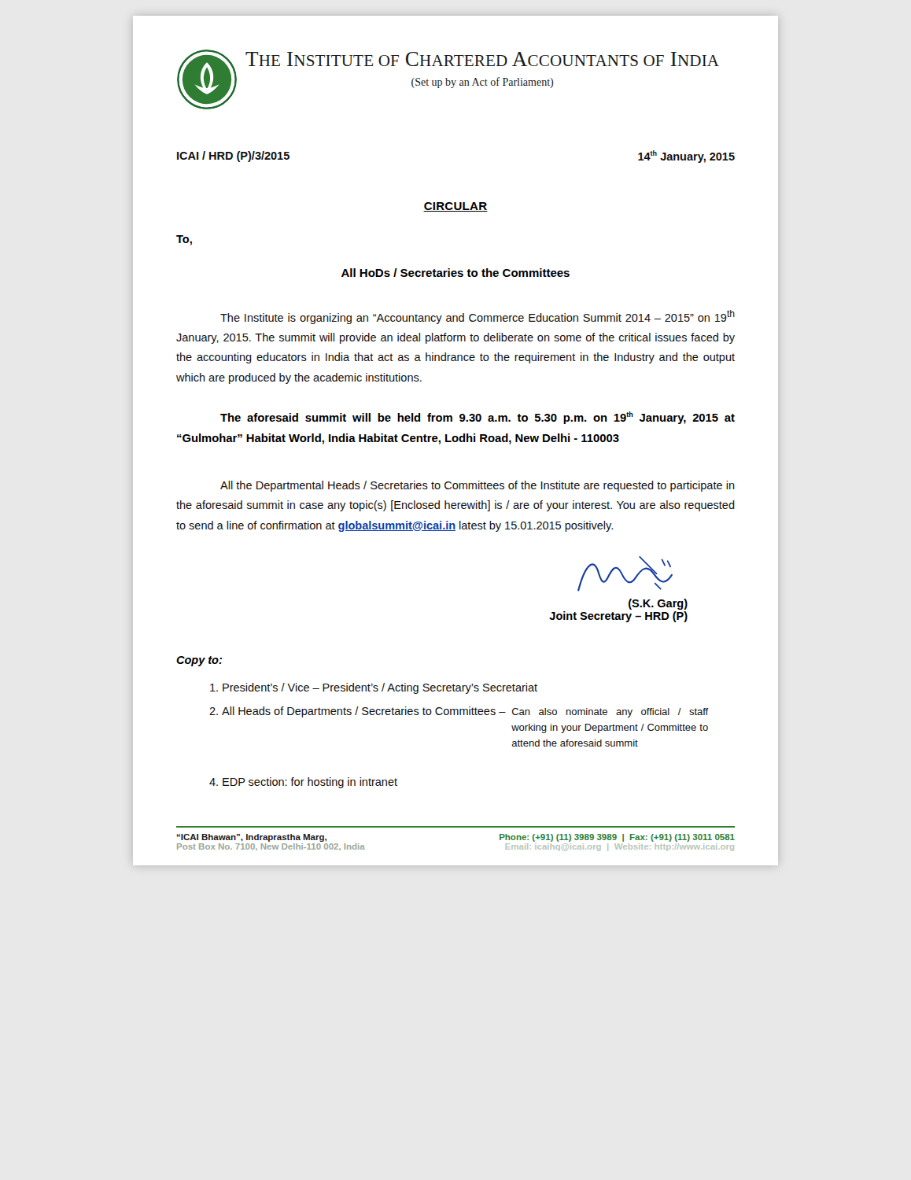THE INSTITUTE OF CHARTERED ACCOUNTANTS OF INDIA
(Set up by an Act of Parliament)
ICAI / HRD (P)/3/2015
14th January, 2015
CIRCULAR
To,
All HoDs / Secretaries to the Committees
The Institute is organizing an “Accountancy and Commerce Education Summit 2014 – 2015” on 19th January, 2015. The summit will provide an ideal platform to deliberate on some of the critical issues faced by the accounting educators in India that act as a hindrance to the requirement in the Industry and the output which are produced by the academic institutions.
The aforesaid summit will be held from 9.30 a.m. to 5.30 p.m. on 19th January, 2015 at “Gulmohar” Habitat World, India Habitat Centre, Lodhi Road, New Delhi - 110003
All the Departmental Heads / Secretaries to Committees of the Institute are requested to participate in the aforesaid summit in case any topic(s) [Enclosed herewith] is / are of your interest. You are also requested to send a line of confirmation at globalsummit@icai.in latest by 15.01.2015 positively.
(S.K. Garg)
Joint Secretary – HRD (P)
Copy to:
President’s / Vice – President’s / Acting Secretary’s Secretariat
All Heads of Departments / Secretaries to Committees – Can also nominate any official / staff working in your Department / Committee to attend the aforesaid summit
EDP section: for hosting in intranet
“ICAI Bhawan”, Indraprastha Marg,
Post Box No. 7100, New Delhi-110 002, India
Phone: (+91) (11) 3989 3989 | Fax: (+91) (11) 3011 0581
Email: icaihq@icai.org | Website: http://www.icai.org